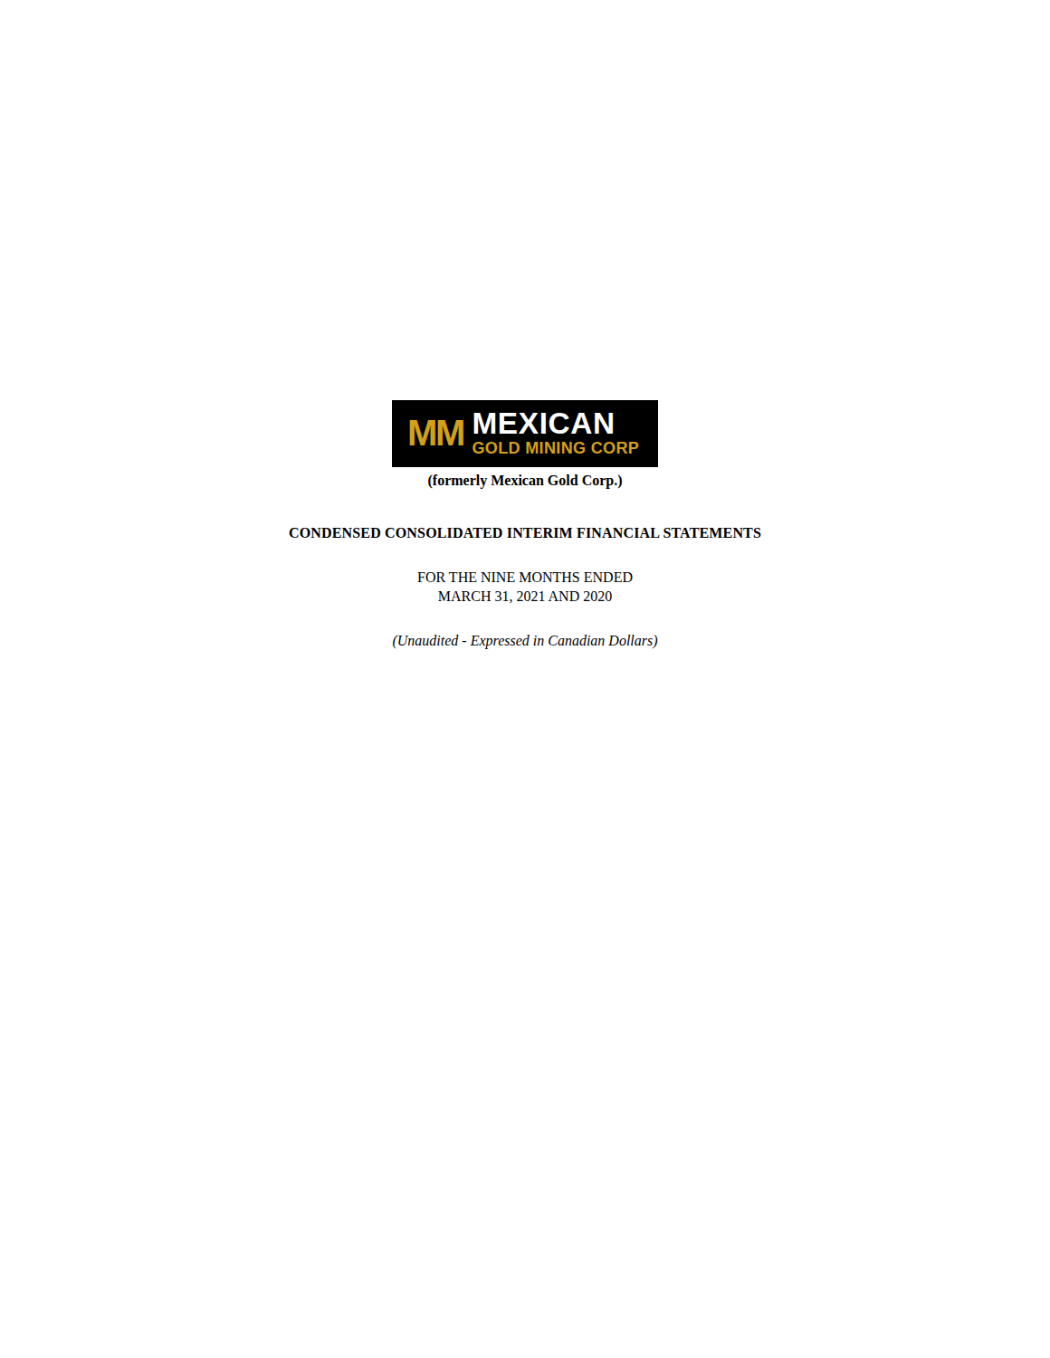MM MEXICAN GOLD MINING CORP
(formerly Mexican Gold Corp.)
CONDENSED CONSOLIDATED INTERIM FINANCIAL STATEMENTS
FOR THE NINE MONTHS ENDED
MARCH 31, 2021 AND 2020
(Unaudited - Expressed in Canadian Dollars)